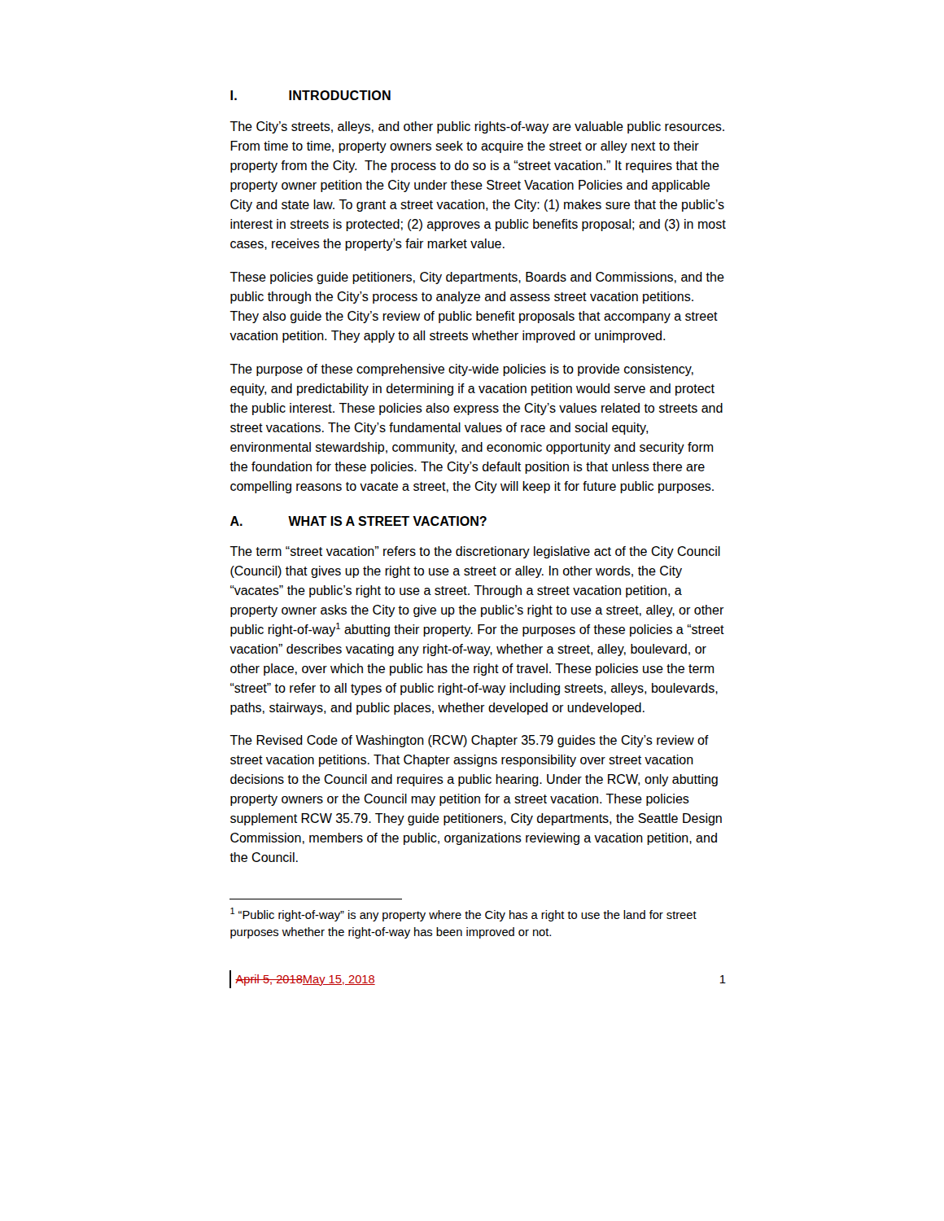I. INTRODUCTION
The City’s streets, alleys, and other public rights-of-way are valuable public resources. From time to time, property owners seek to acquire the street or alley next to their property from the City. The process to do so is a “street vacation.” It requires that the property owner petition the City under these Street Vacation Policies and applicable City and state law. To grant a street vacation, the City: (1) makes sure that the public’s interest in streets is protected; (2) approves a public benefits proposal; and (3) in most cases, receives the property’s fair market value.
These policies guide petitioners, City departments, Boards and Commissions, and the public through the City’s process to analyze and assess street vacation petitions. They also guide the City’s review of public benefit proposals that accompany a street vacation petition. They apply to all streets whether improved or unimproved.
The purpose of these comprehensive city-wide policies is to provide consistency, equity, and predictability in determining if a vacation petition would serve and protect the public interest. These policies also express the City’s values related to streets and street vacations. The City’s fundamental values of race and social equity, environmental stewardship, community, and economic opportunity and security form the foundation for these policies. The City’s default position is that unless there are compelling reasons to vacate a street, the City will keep it for future public purposes.
A. WHAT IS A STREET VACATION?
The term “street vacation” refers to the discretionary legislative act of the City Council (Council) that gives up the right to use a street or alley. In other words, the City “vacates” the public’s right to use a street. Through a street vacation petition, a property owner asks the City to give up the public’s right to use a street, alley, or other public right-of-way1 abutting their property. For the purposes of these policies a “street vacation” describes vacating any right-of-way, whether a street, alley, boulevard, or other place, over which the public has the right of travel. These policies use the term “street” to refer to all types of public right-of-way including streets, alleys, boulevards, paths, stairways, and public places, whether developed or undeveloped.
The Revised Code of Washington (RCW) Chapter 35.79 guides the City’s review of street vacation petitions. That Chapter assigns responsibility over street vacation decisions to the Council and requires a public hearing. Under the RCW, only abutting property owners or the Council may petition for a street vacation. These policies supplement RCW 35.79. They guide petitioners, City departments, the Seattle Design Commission, members of the public, organizations reviewing a vacation petition, and the Council.
1 “Public right-of-way” is any property where the City has a right to use the land for street purposes whether the right-of-way has been improved or not.
April 5, 2018 May 15, 2018
1